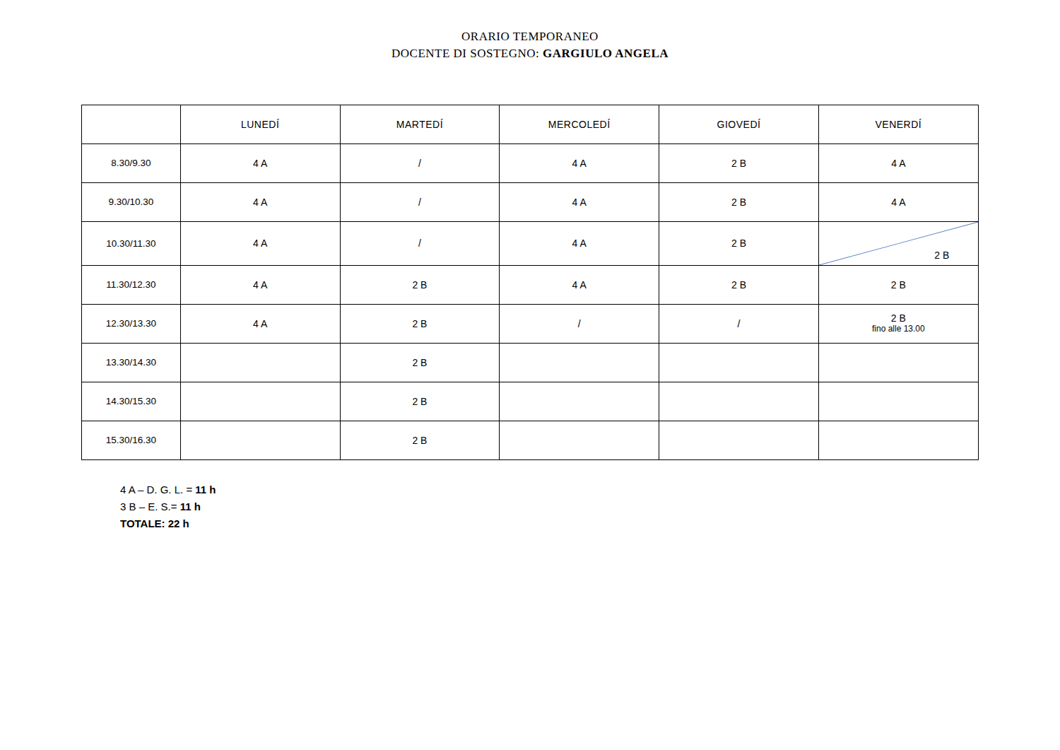ORARIO TEMPORANEO
DOCENTE DI SOSTEGNO: GARGIULO ANGELA
| | LUNEDÍ | MARTEDÍ | MERCOLEDÍ | GIOVEDÍ | VENERDÍ |
| --- | --- | --- | --- | --- | --- |
| 8.30/9.30 | 4 A | / | 4 A | 2 B | 4 A |
| 9.30/10.30 | 4 A | / | 4 A | 2 B | 4 A |
| 10.30/11.30 | 4 A | / | 4 A | 2 B | 2 B |
| 11.30/12.30 | 4 A | 2 B | 4 A | 2 B | 2 B |
| 12.30/13.30 | 4 A | 2 B | / | / | 2 B fino alle 13.00 |
| 13.30/14.30 | | 2 B | | | |
| 14.30/15.30 | | 2 B | | | |
| 15.30/16.30 | | 2 B | | | |
4 A – D. G. L. = 11 h
3 B – E. S.= 11 h
TOTALE: 22 h